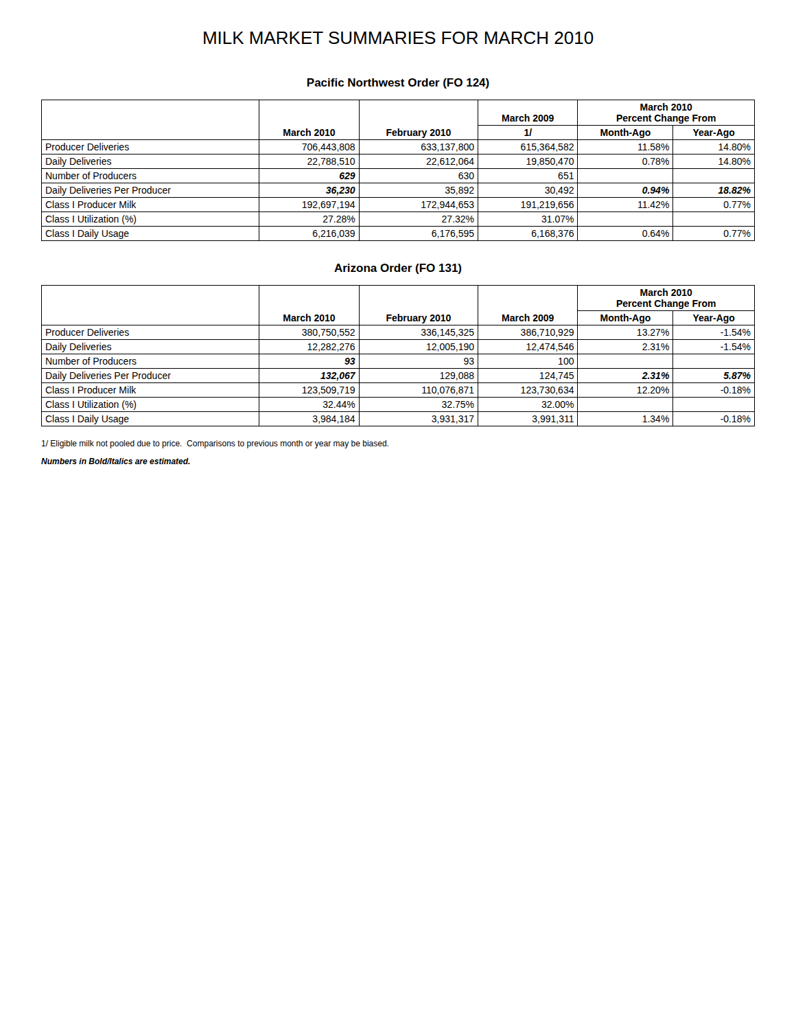MILK MARKET SUMMARIES FOR MARCH 2010
Pacific Northwest Order (FO 124)
| | March 2010 | February 2010 | March 2009 | March 2010 Percent Change From |
| --- | --- | --- | --- | --- |
| 1/ | Month-Ago | Year-Ago |
| Producer Deliveries | 706,443,808 | 633,137,800 | 615,364,582 | 11.58% | 14.80% |
| Daily Deliveries | 22,788,510 | 22,612,064 | 19,850,470 | 0.78% | 14.80% |
| Number of Producers | 629 | 630 | 651 | | |
| Daily Deliveries Per Producer | 36,230 | 35,892 | 30,492 | 0.94% | 18.82% |
| Class I Producer Milk | 192,697,194 | 172,944,653 | 191,219,656 | 11.42% | 0.77% |
| Class I Utilization (%) | 27.28% | 27.32% | 31.07% | | |
| Class I Daily Usage | 6,216,039 | 6,176,595 | 6,168,376 | 0.64% | 0.77% |
Arizona Order (FO 131)
| | March 2010 | February 2010 | March 2009 | March 2010 Percent Change From |
| --- | --- | --- | --- | --- |
| Month-Ago | Year-Ago |
| Producer Deliveries | 380,750,552 | 336,145,325 | 386,710,929 | 13.27% | -1.54% |
| Daily Deliveries | 12,282,276 | 12,005,190 | 12,474,546 | 2.31% | -1.54% |
| Number of Producers | 93 | 93 | 100 | | |
| Daily Deliveries Per Producer | 132,067 | 129,088 | 124,745 | 2.31% | 5.87% |
| Class I Producer Milk | 123,509,719 | 110,076,871 | 123,730,634 | 12.20% | -0.18% |
| Class I Utilization (%) | 32.44% | 32.75% | 32.00% | | |
| Class I Daily Usage | 3,984,184 | 3,931,317 | 3,991,311 | 1.34% | -0.18% |
1/ Eligible milk not pooled due to price. Comparisons to previous month or year may be biased.
Numbers in Bold/Italics are estimated.